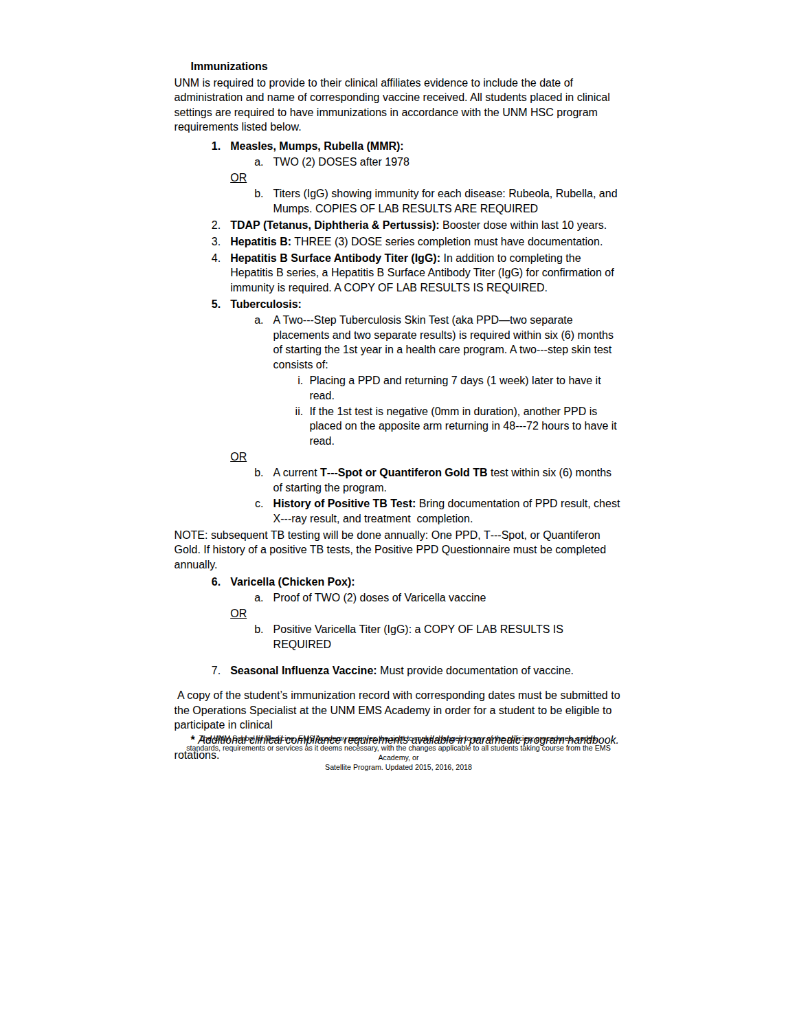Immunizations
UNM is required to provide to their clinical affiliates evidence to include the date of administration and name of corresponding vaccine received. All students placed in clinical settings are required to have immunizations in accordance with the UNM HSC program requirements listed below.
Measles, Mumps, Rubella (MMR):
TWO (2) DOSES after 1978
OR
Titers (IgG) showing immunity for each disease: Rubeola, Rubella, and Mumps. COPIES OF LAB RESULTS ARE REQUIRED
TDAP (Tetanus, Diphtheria & Pertussis): Booster dose within last 10 years.
Hepatitis B: THREE (3) DOSE series completion must have documentation.
Hepatitis B Surface Antibody Titer (IgG): In addition to completing the Hepatitis B series, a Hepatitis B Surface Antibody Titer (IgG) for confirmation of immunity is required. A COPY OF LAB RESULTS IS REQUIRED.
Tuberculosis:
A Two‑‑‑Step Tuberculosis Skin Test (aka PPD—two separate placements and two separate results) is required within six (6) months of starting the 1st year in a health care program. A two‑‑‑step skin test consists of:
Placing a PPD and returning 7 days (1 week) later to have it read.
If the 1st test is negative (0mm in duration), another PPD is placed on the apposite arm returning in 48‑‑‑72 hours to have it read.
OR
A current T‑‑‑Spot or Quantiferon Gold TB test within six (6) months of starting the program.
History of Positive TB Test: Bring documentation of PPD result, chest X‑‑‑ray result, and treatment completion.
NOTE: subsequent TB testing will be done annually: One PPD, T‑‑‑Spot, or Quantiferon Gold. If history of a positive TB tests, the Positive PPD Questionnaire must be completed annually.
Varicella (Chicken Pox):
Proof of TWO (2) doses of Varicella vaccine
OR
Positive Varicella Titer (IgG): a COPY OF LAB RESULTS IS REQUIRED
Seasonal Influenza Vaccine: Must provide documentation of vaccine.
A copy of the student’s immunization record with corresponding dates must be submitted to the Operations Specialist at the UNM EMS Academy in order for a student to be eligible to participate in clinical
* Additional clinical compliance requirements available in paramedic program handbook.
rotations.
The UNM School of Medicine, EMS Academy reserves the right to make changes to any of the policies, procedures, codes,
standards, requirements or services as it deems necessary, with the changes applicable to all students taking course from the EMS Academy, or
Satellite Program. Updated 2015, 2016, 2018